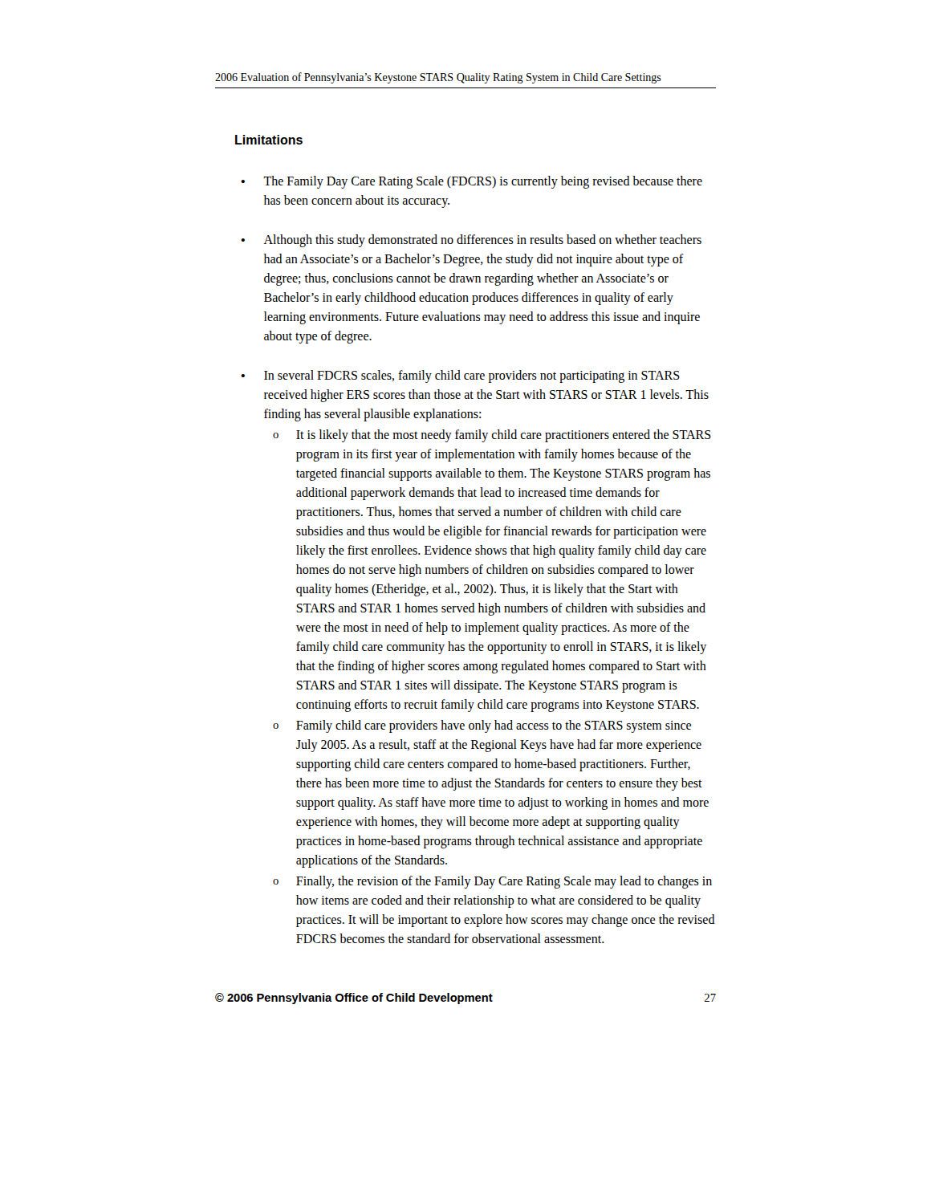2006 Evaluation of Pennsylvania’s Keystone STARS Quality Rating System in Child Care Settings
Limitations
The Family Day Care Rating Scale (FDCRS) is currently being revised because there has been concern about its accuracy.
Although this study demonstrated no differences in results based on whether teachers had an Associate’s or a Bachelor’s Degree, the study did not inquire about type of degree; thus, conclusions cannot be drawn regarding whether an Associate’s or Bachelor’s in early childhood education produces differences in quality of early learning environments. Future evaluations may need to address this issue and inquire about type of degree.
In several FDCRS scales, family child care providers not participating in STARS received higher ERS scores than those at the Start with STARS or STAR 1 levels. This finding has several plausible explanations:
It is likely that the most needy family child care practitioners entered the STARS program in its first year of implementation with family homes because of the targeted financial supports available to them. The Keystone STARS program has additional paperwork demands that lead to increased time demands for practitioners. Thus, homes that served a number of children with child care subsidies and thus would be eligible for financial rewards for participation were likely the first enrollees. Evidence shows that high quality family child day care homes do not serve high numbers of children on subsidies compared to lower quality homes (Etheridge, et al., 2002). Thus, it is likely that the Start with STARS and STAR 1 homes served high numbers of children with subsidies and were the most in need of help to implement quality practices. As more of the family child care community has the opportunity to enroll in STARS, it is likely that the finding of higher scores among regulated homes compared to Start with STARS and STAR 1 sites will dissipate. The Keystone STARS program is continuing efforts to recruit family child care programs into Keystone STARS.
Family child care providers have only had access to the STARS system since July 2005. As a result, staff at the Regional Keys have had far more experience supporting child care centers compared to home-based practitioners. Further, there has been more time to adjust the Standards for centers to ensure they best support quality. As staff have more time to adjust to working in homes and more experience with homes, they will become more adept at supporting quality practices in home-based programs through technical assistance and appropriate applications of the Standards.
Finally, the revision of the Family Day Care Rating Scale may lead to changes in how items are coded and their relationship to what are considered to be quality practices. It will be important to explore how scores may change once the revised FDCRS becomes the standard for observational assessment.
© 2006 Pennsylvania Office of Child Development
27